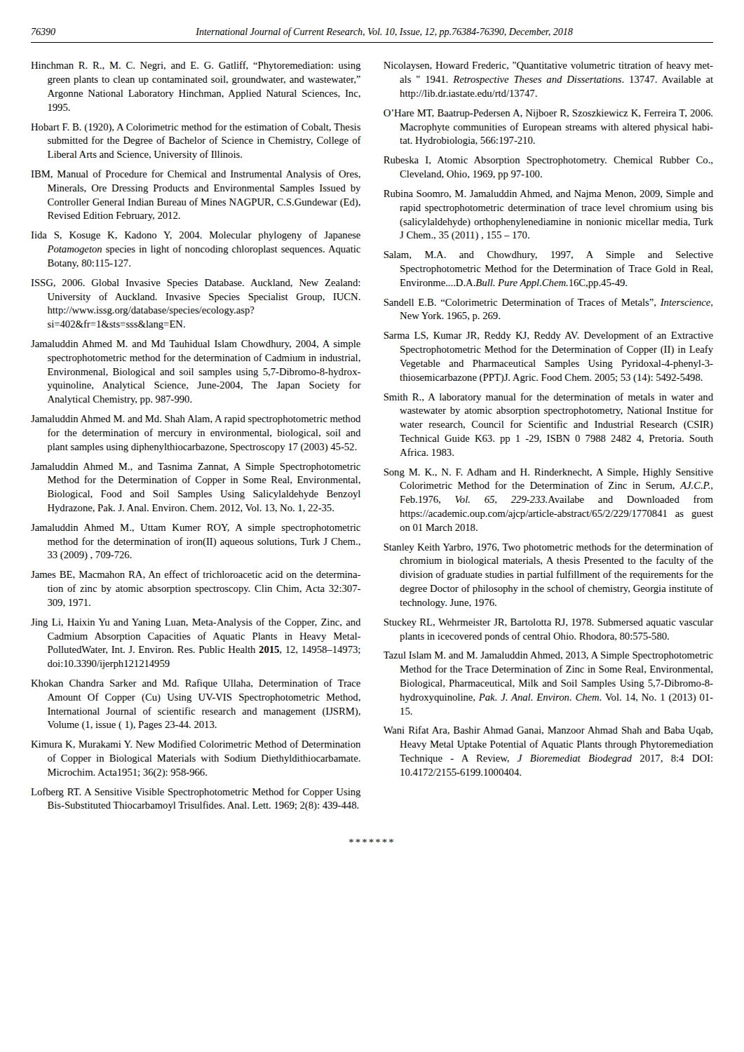76390 International Journal of Current Research, Vol. 10, Issue, 12, pp.76384-76390, December, 2018
Hinchman R. R., M. C. Negri, and E. G. Gatliff, “Phytoremediation: using green plants to clean up contaminated soil, groundwater, and wastewater,” Argonne National Laboratory Hinchman, Applied Natural Sciences, Inc, 1995.
Hobart F. B. (1920), A Colorimetric method for the estimation of Cobalt, Thesis submitted for the Degree of Bachelor of Science in Chemistry, College of Liberal Arts and Science, University of Illinois.
IBM, Manual of Procedure for Chemical and Instrumental Analysis of Ores, Minerals, Ore Dressing Products and Environmental Samples Issued by Controller General Indian Bureau of Mines NAGPUR, C.S.Gundewar (Ed), Revised Edition February, 2012.
Iida S, Kosuge K, Kadono Y, 2004. Molecular phylogeny of Japanese Potamogeton species in light of noncoding chloroplast sequences. Aquatic Botany, 80:115-127.
ISSG, 2006. Global Invasive Species Database. Auckland, New Zealand: University of Auckland. Invasive Species Specialist Group, IUCN. http://www.issg.org/database/species/ecology.asp?si=402&fr=1&sts=sss&lang=EN.
Jamaluddin Ahmed M. and Md Tauhidual Islam Chowdhury, 2004, A simple spectrophotometric method for the determination of Cadmium in industrial, Environmenal, Biological and soil samples using 5,7-Dibromo-8-hydroxyquinoline, Analytical Science, June-2004, The Japan Society for Analytical Chemistry, pp. 987-990.
Jamaluddin Ahmed M. and Md. Shah Alam, A rapid spectrophotometric method for the determination of mercury in environmental, biological, soil and plant samples using diphenylthiocarbazone, Spectroscopy 17 (2003) 45-52.
Jamaluddin Ahmed M., and Tasnima Zannat, A Simple Spectrophotometric Method for the Determination of Copper in Some Real, Environmental, Biological, Food and Soil Samples Using Salicylaldehyde Benzoyl Hydrazone, Pak. J. Anal. Environ. Chem. 2012, Vol. 13, No. 1, 22-35.
Jamaluddin Ahmed M., Uttam Kumer ROY, A simple spectrophotometric method for the determination of iron(II) aqueous solutions, Turk J Chem., 33 (2009) , 709-726.
James BE, Macmahon RA, An effect of trichloroacetic acid on the determination of zinc by atomic absorption spectroscopy. Clin Chim, Acta 32:307-309, 1971.
Jing Li, Haixin Yu and Yaning Luan, Meta-Analysis of the Copper, Zinc, and Cadmium Absorption Capacities of Aquatic Plants in Heavy Metal-PollutedWater, Int. J. Environ. Res. Public Health 2015, 12, 14958–14973; doi:10.3390/ijerph121214959
Khokan Chandra Sarker and Md. Rafique Ullaha, Determination of Trace Amount Of Copper (Cu) Using UV-VIS Spectrophotometric Method, International Journal of scientific research and management (IJSRM), Volume (1, issue ( 1), Pages 23-44. 2013.
Kimura K, Murakami Y. New Modified Colorimetric Method of Determination of Copper in Biological Materials with Sodium Diethyldithiocarbamate. Microchim. Acta1951; 36(2): 958-966.
Lofberg RT. A Sensitive Visible Spectrophotometric Method for Copper Using Bis-Substituted Thiocarbamoyl Trisulfides. Anal. Lett. 1969; 2(8): 439-448.
Nicolaysen, Howard Frederic, "Quantitative volumetric titration of heavy metals " 1941. Retrospective Theses and Dissertations. 13747. Available at http://lib.dr.iastate.edu/rtd/13747.
O’Hare MT, Baatrup-Pedersen A, Nijboer R, Szoszkiewicz K, Ferreira T, 2006. Macrophyte communities of European streams with altered physical habitat. Hydrobiologia, 566:197-210.
Rubeska I, Atomic Absorption Spectrophotometry. Chemical Rubber Co., Cleveland, Ohio, 1969, pp 97-100.
Rubina Soomro, M. Jamaluddin Ahmed, and Najma Menon, 2009, Simple and rapid spectrophotometric determination of trace level chromium using bis (salicylaldehyde) orthophenylenediamine in nonionic micellar media, Turk J Chem., 35 (2011) , 155 – 170.
Salam, M.A. and Chowdhury, 1997, A Simple and Selective Spectrophotometric Method for the Determination of Trace Gold in Real, Environme....D.A.Bull. Pure Appl.Chem. 16C,pp.45-49.
Sandell E.B. “Colorimetric Determination of Traces of Metals”, Interscience, New York. 1965, p. 269.
Sarma LS, Kumar JR, Reddy KJ, Reddy AV. Development of an Extractive Spectrophotometric Method for the Determination of Copper (II) in Leafy Vegetable and Pharmaceutical Samples Using Pyridoxal-4-phenyl-3-thiosemicarbazone (PPT)J. Agric. Food Chem. 2005; 53 (14): 5492-5498.
Smith R., A laboratory manual for the determination of metals in water and wastewater by atomic absorption spectrophotometry, National Institue for water research, Council for Scientific and Industrial Research (CSIR) Technical Guide K63. pp 1 -29, ISBN 0 7988 2482 4, Pretoria. South Africa. 1983.
Song M. K., N. F. Adham and H. Rinderknecht, A Simple, Highly Sensitive Colorimetric Method for the Determination of Zinc in Serum, AJ.C.P., Feb.1976, Vol. 65, 229-233. Availabe and Downloaded from https://academic.oup.com/ajcp/article-abstract/65/2/229/1770841 as guest on 01 March 2018.
Stanley Keith Yarbro, 1976, Two photometric methods for the determination of chromium in biological materials, A thesis Presented to the faculty of the division of graduate studies in partial fulfillment of the requirements for the degree Doctor of philosophy in the school of chemistry, Georgia institute of technology. June, 1976.
Stuckey RL, Wehrmeister JR, Bartolotta RJ, 1978. Submersed aquatic vascular plants in icecovered ponds of central Ohio. Rhodora, 80:575-580.
Tazul Islam M. and M. Jamaluddin Ahmed, 2013, A Simple Spectrophotometric Method for the Trace Determination of Zinc in Some Real, Environmental, Biological, Pharmaceutical, Milk and Soil Samples Using 5,7-Dibromo-8-hydroxyquinoline, Pak. J. Anal. Environ. Chem. Vol. 14, No. 1 (2013) 01-15.
Wani Rifat Ara, Bashir Ahmad Ganai, Manzoor Ahmad Shah and Baba Uqab, Heavy Metal Uptake Potential of Aquatic Plants through Phytoremediation Technique - A Review, J Bioremediat Biodegrad 2017, 8:4 DOI: 10.4172/2155-6199.1000404.
*******